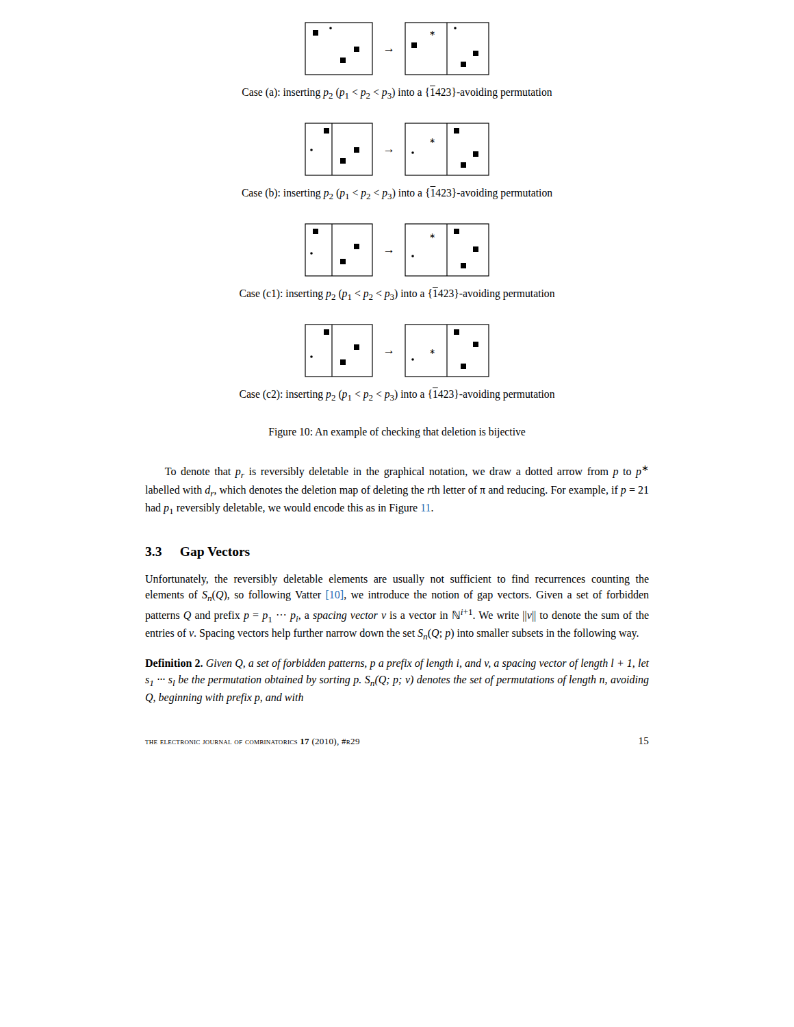→ ∗
Case (a): inserting p2 (p1 < p2 < p3) into a {1423}-avoiding permutation
→ ∗
Case (b): inserting p2 (p1 < p2 < p3) into a {1423}-avoiding permutation
→ ∗
Case (c1): inserting p2 (p1 < p2 < p3) into a {1423}-avoiding permutation
→ ∗
Case (c2): inserting p2 (p1 < p2 < p3) into a {1423}-avoiding permutation
Figure 10: An example of checking that deletion is bijective
To denote that pr is reversibly deletable in the graphical notation, we draw a dotted arrow from p to p∗ labelled with dr, which denotes the deletion map of deleting the rth letter of π and reducing. For example, if p = 21 had p1 reversibly deletable, we would encode this as in Figure 11.
3.3 Gap Vectors
Unfortunately, the reversibly deletable elements are usually not sufficient to find recurrences counting the elements of Sn(Q), so following Vatter [10], we introduce the notion of gap vectors. Given a set of forbidden patterns Q and prefix p = p1 ··· pi, a spacing vector v is a vector in ℕi+1. We write ||v|| to denote the sum of the entries of v. Spacing vectors help further narrow down the set Sn(Q; p) into smaller subsets in the following way.
Definition 2. Given Q, a set of forbidden patterns, p a prefix of length i, and v, a spacing vector of length l + 1, let s1 ··· sl be the permutation obtained by sorting p. Sn(Q; p; v) denotes the set of permutations of length n, avoiding Q, beginning with prefix p, and with
The electronic journal of combinatorics 17 (2010), #R29 15